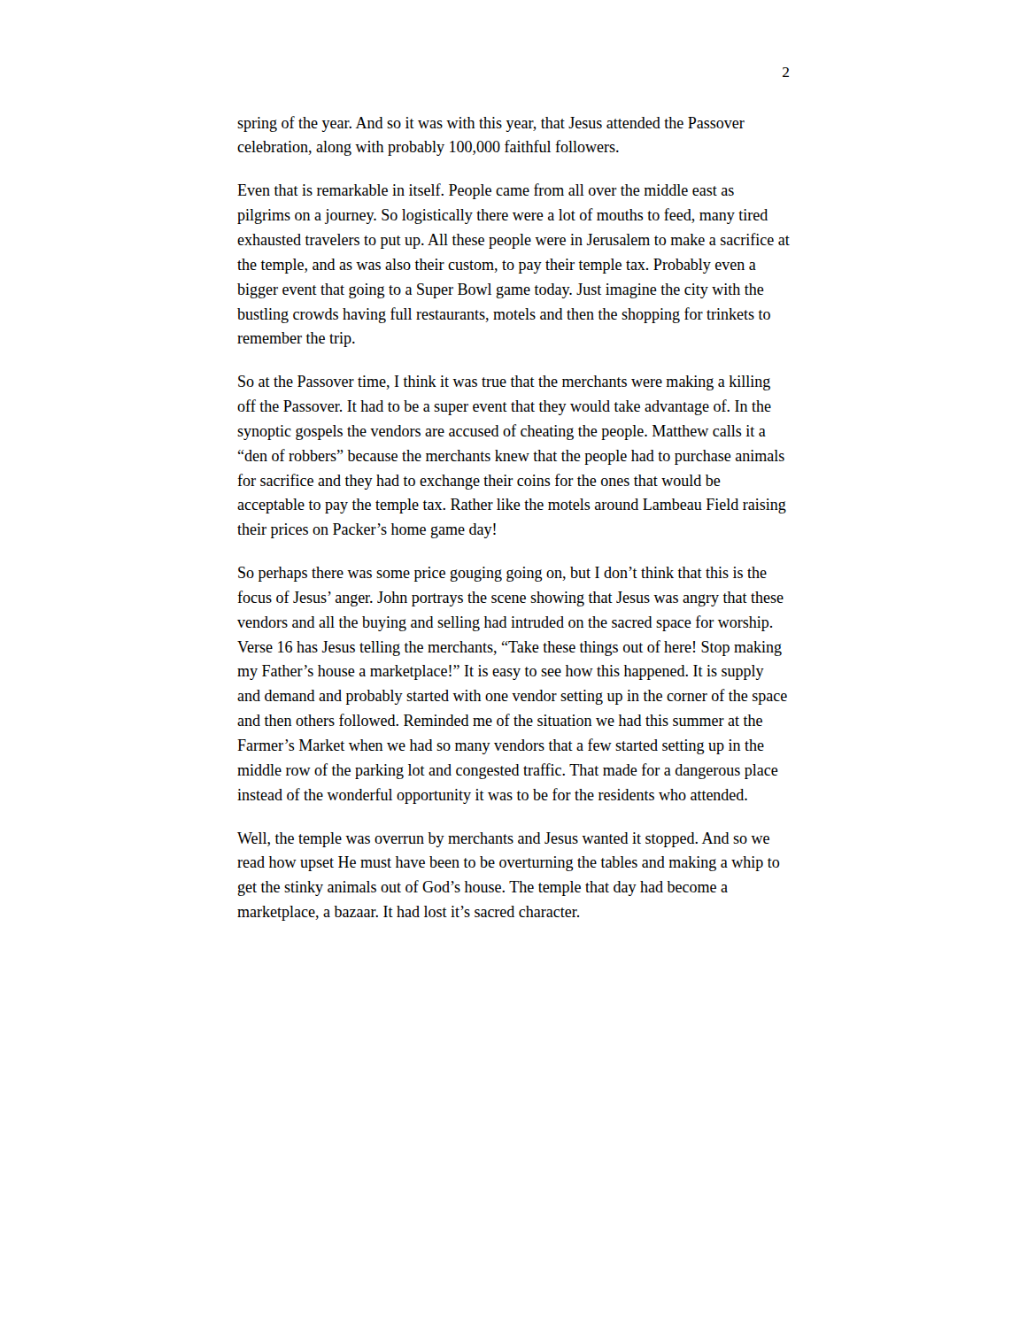2
spring of the year. And so it was with this year, that Jesus attended the Passover celebration, along with probably 100,000 faithful followers.
Even that is remarkable in itself. People came from all over the middle east as pilgrims on a journey. So logistically there were a lot of mouths to feed, many tired exhausted travelers to put up. All these people were in Jerusalem to make a sacrifice at the temple, and as was also their custom, to pay their temple tax. Probably even a bigger event that going to a Super Bowl game today. Just imagine the city with the bustling crowds having full restaurants, motels and then the shopping for trinkets to remember the trip.
So at the Passover time, I think it was true that the merchants were making a killing off the Passover. It had to be a super event that they would take advantage of. In the synoptic gospels the vendors are accused of cheating the people. Matthew calls it a “den of robbers” because the merchants knew that the people had to purchase animals for sacrifice and they had to exchange their coins for the ones that would be acceptable to pay the temple tax. Rather like the motels around Lambeau Field raising their prices on Packer’s home game day!
So perhaps there was some price gouging going on, but I don’t think that this is the focus of Jesus’ anger. John portrays the scene showing that Jesus was angry that these vendors and all the buying and selling had intruded on the sacred space for worship. Verse 16 has Jesus telling the merchants, “Take these things out of here! Stop making my Father’s house a marketplace!” It is easy to see how this happened. It is supply and demand and probably started with one vendor setting up in the corner of the space and then others followed. Reminded me of the situation we had this summer at the Farmer’s Market when we had so many vendors that a few started setting up in the middle row of the parking lot and congested traffic. That made for a dangerous place instead of the wonderful opportunity it was to be for the residents who attended.
Well, the temple was overrun by merchants and Jesus wanted it stopped. And so we read how upset He must have been to be overturning the tables and making a whip to get the stinky animals out of God’s house. The temple that day had become a marketplace, a bazaar. It had lost it’s sacred character.